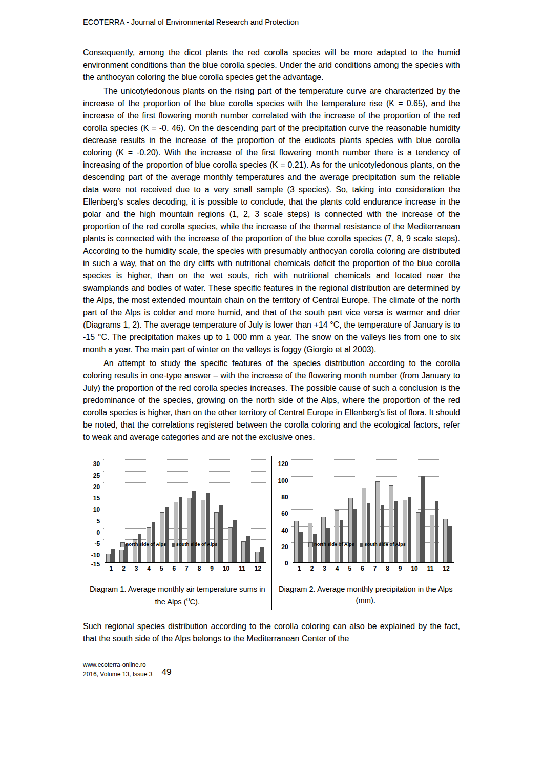ECOTERRA - Journal of Environmental Research and Protection
Consequently, among the dicot plants the red corolla species will be more adapted to the humid environment conditions than the blue corolla species. Under the arid conditions among the species with the anthocyan coloring the blue corolla species get the advantage.
The unicotyledonous plants on the rising part of the temperature curve are characterized by the increase of the proportion of the blue corolla species with the temperature rise (K = 0.65), and the increase of the first flowering month number correlated with the increase of the proportion of the red corolla species (K = -0. 46). On the descending part of the precipitation curve the reasonable humidity decrease results in the increase of the proportion of the eudicots plants species with blue corolla coloring (K = -0.20). With the increase of the first flowering month number there is a tendency of increasing of the proportion of blue corolla species (K = 0.21). As for the unicotyledonous plants, on the descending part of the average monthly temperatures and the average precipitation sum the reliable data were not received due to a very small sample (3 species). So, taking into consideration the Ellenberg's scales decoding, it is possible to conclude, that the plants cold endurance increase in the polar and the high mountain regions (1, 2, 3 scale steps) is connected with the increase of the proportion of the red corolla species, while the increase of the thermal resistance of the Mediterranean plants is connected with the increase of the proportion of the blue corolla species (7, 8, 9 scale steps). According to the humidity scale, the species with presumably anthocyan corolla coloring are distributed in such a way, that on the dry cliffs with nutritional chemicals deficit the proportion of the blue corolla species is higher, than on the wet souls, rich with nutritional chemicals and located near the swamplands and bodies of water. These specific features in the regional distribution are determined by the Alps, the most extended mountain chain on the territory of Central Europe. The climate of the north part of the Alps is colder and more humid, and that of the south part vice versa is warmer and drier (Diagrams 1, 2). The average temperature of July is lower than +14 °C, the temperature of January is to -15 °C. The precipitation makes up to 1 000 mm a year. The snow on the valleys lies from one to six month a year. The main part of winter on the valleys is foggy (Giorgio et al 2003).
An attempt to study the specific features of the species distribution according to the corolla coloring results in one-type answer – with the increase of the flowering month number (from January to July) the proportion of the red corolla species increases. The possible cause of such a conclusion is the predominance of the species, growing on the north side of the Alps, where the proportion of the red corolla species is higher, than on the other territory of Central Europe in Ellenberg's list of flora. It should be noted, that the correlations registered between the corolla coloring and the ecological factors, refer to weak and average categories and are not the exclusive ones.
| 30 25 20 15 10 5 0 -5 -10 -15 north side of Alps south side of Alps 1 2 3 4 5 6 7 8 9 10 11 12 | 120 100 80 60 40 20 0 north side of Alps south side of Alps 1 2 3 4 5 6 7 8 9 10 11 12 |
| Diagram 1. Average monthly air temperature sums in the Alps ( o C). | Diagram 2. Average monthly precipitation in the Alps (mm). |
Such regional species distribution according to the corolla coloring can also be explained by the fact, that the south side of the Alps belongs to the Mediterranean Center of the
www.ecoterra-online.ro
2016, Volume 13, Issue 3
49